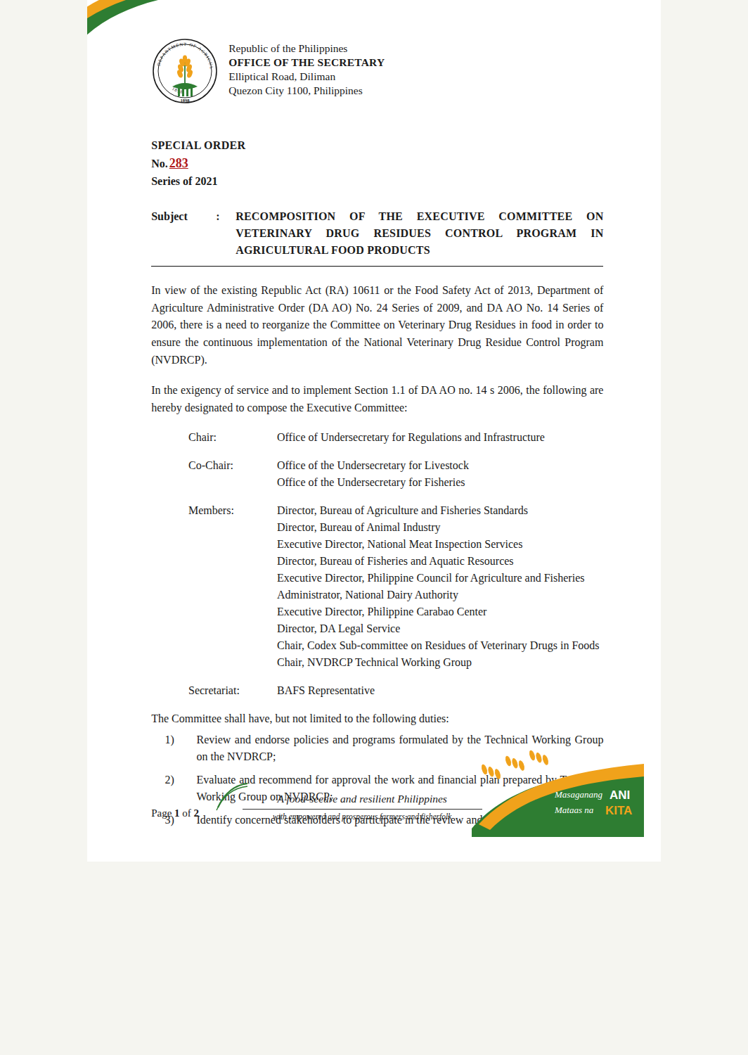DEPARTMENT OF AGRICULTURE 1898 1898
Republic of the Philippines
OFFICE OF THE SECRETARY
Elliptical Road, Diliman
Quezon City 1100, Philippines
SPECIAL ORDER
No.283
Series of 2021
Subject
:
RECOMPOSITION OF THE EXECUTIVE COMMITTEE ON VETERINARY DRUG RESIDUES CONTROL PROGRAM IN AGRICULTURAL FOOD PRODUCTS
In view of the existing Republic Act (RA) 10611 or the Food Safety Act of 2013, Department of Agriculture Administrative Order (DA AO) No. 24 Series of 2009, and DA AO No. 14 Series of 2006, there is a need to reorganize the Committee on Veterinary Drug Residues in food in order to ensure the continuous implementation of the National Veterinary Drug Residue Control Program (NVDRCP).
In the exigency of service and to implement Section 1.1 of DA AO no. 14 s 2006, the following are hereby designated to compose the Executive Committee:
Chair:
Office of Undersecretary for Regulations and Infrastructure
Co-Chair:
Office of the Undersecretary for Livestock
Office of the Undersecretary for Fisheries
Members:
Director, Bureau of Agriculture and Fisheries Standards
Director, Bureau of Animal Industry
Executive Director, National Meat Inspection Services
Director, Bureau of Fisheries and Aquatic Resources
Executive Director, Philippine Council for Agriculture and Fisheries
Administrator, National Dairy Authority
Executive Director, Philippine Carabao Center
Director, DA Legal Service
Chair, Codex Sub-committee on Residues of Veterinary Drugs in Foods
Chair, NVDRCP Technical Working Group
Secretariat:
BAFS Representative
The Committee shall have, but not limited to the following duties:
Review and endorse policies and programs formulated by the Technical Working Group on the NVDRCP;
Evaluate and recommend for approval the work and financial plan prepared by Technical Working Group on NVDRCP;
Identify concerned stakeholders to participate in the review and formulation of policies;
Page 1 of 2
A food-secure and resilient Philippines
with empowered and prosperous farmers and fisherfolk
Masaganang ANI Mataas na KITA